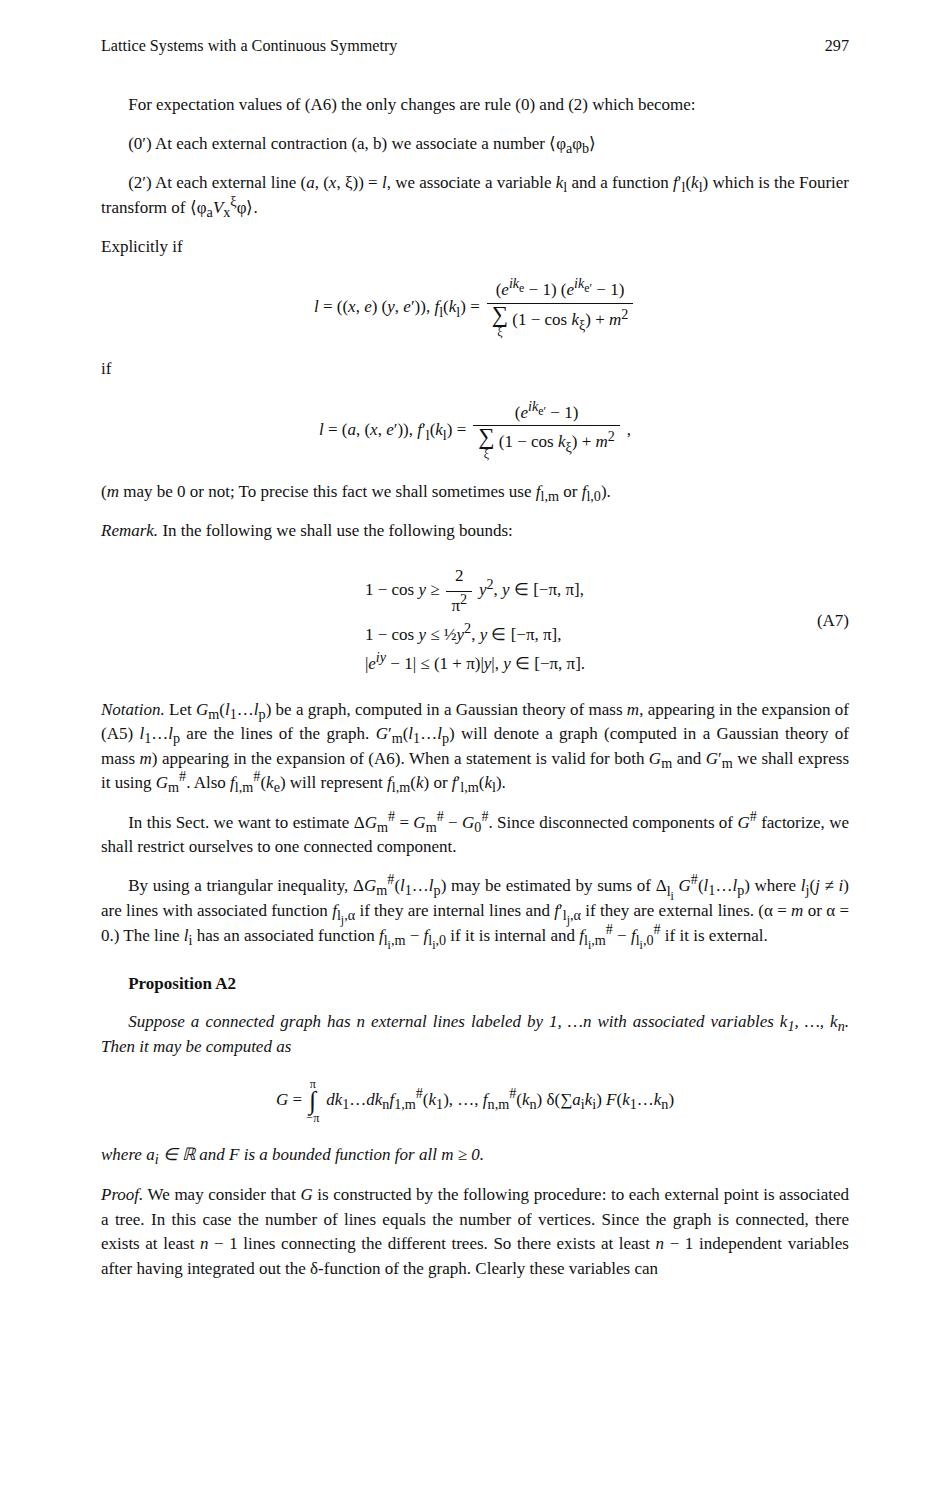Lattice Systems with a Continuous Symmetry 297
For expectation values of (A6) the only changes are rule (0) and (2) which become:
(0′) At each external contraction (a, b) we associate a number ⟨φaφb⟩
(2′) At each external line (a, (x, ξ)) = l, we associate a variable kl and a function f′l(kl) which is the Fourier transform of ⟨φaVxξφ⟩.
Explicitly if
l = ((x, e) (y, e′)), fl(kl) = (eike − 1) (eike′ − 1) ∑ξ (1 − cos kξ) + m2
if
l = (a, (x, e′)), f′l(kl) = (eike′ − 1) ∑ξ (1 − cos kξ) + m2 ,
(m may be 0 or not; To precise this fact we shall sometimes use fl,m or fl,0).
Remark. In the following we shall use the following bounds:
1 − cos y ≥ 2 π2 y2, y ∈ [−π, π],
1 − cos y ≤ ½y2, y ∈ [−π, π],
|eiy − 1| ≤ (1 + π)|y|, y ∈ [−π, π]. (A7)
Notation. Let Gm(l1…lp) be a graph, computed in a Gaussian theory of mass m, appearing in the expansion of (A5) l1…lp are the lines of the graph. G′m(l1…lp) will denote a graph (computed in a Gaussian theory of mass m) appearing in the expansion of (A6). When a statement is valid for both Gm and G′m we shall express it using Gm#. Also fl,m#(ke) will represent fl,m(k) or f′l,m(kl).
In this Sect. we want to estimate ΔGm# = Gm# − G0#. Since disconnected components of G# factorize, we shall restrict ourselves to one connected component.
By using a triangular inequality, ΔGm#(l1…lp) may be estimated by sums of Δli G#(l1…lp) where lj(j ≠ i) are lines with associated function flj,α if they are internal lines and f′lj,α if they are external lines. (α = m or α = 0.) The line li has an associated function fli,m − fli,0 if it is internal and fli,m# − fli,0# if it is external.
Proposition A2
Suppose a connected graph has n external lines labeled by 1, …n with associated variables k1, …, kn. Then it may be computed as
G = π∫−π dk1…dknf1,m#(k1), …, fn,m#(kn) δ(∑aiki) F(k1…kn)
where ai ∈ ℝ and F is a bounded function for all m ≥ 0.
Proof. We may consider that G is constructed by the following procedure: to each external point is associated a tree. In this case the number of lines equals the number of vertices. Since the graph is connected, there exists at least n − 1 lines connecting the different trees. So there exists at least n − 1 independent variables after having integrated out the δ-function of the graph. Clearly these variables can